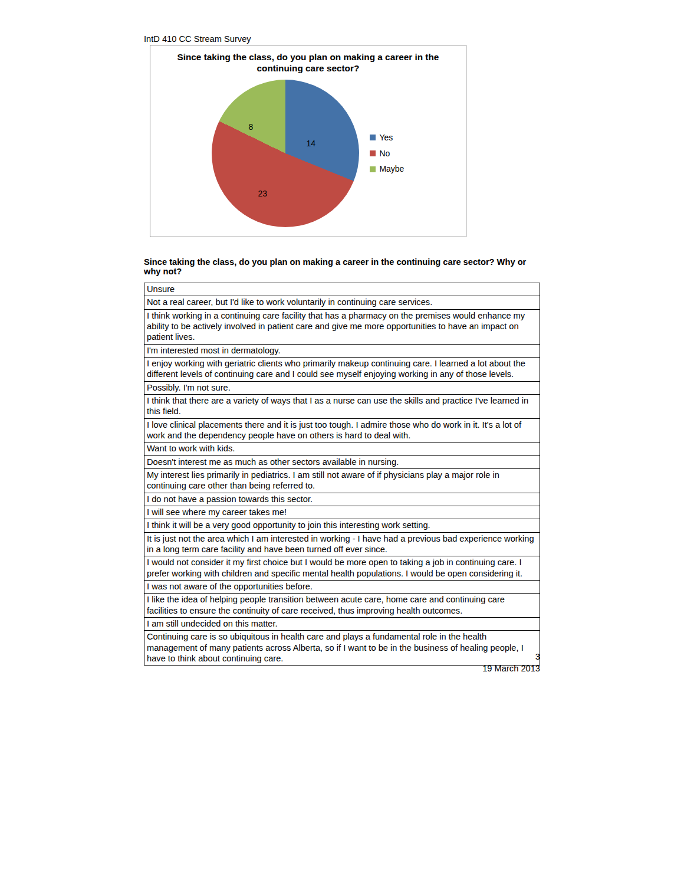IntD 410 CC Stream Survey
Since taking the class, do you plan on making a career in the
continuing care sector?
14 23 8
Yes
No
Maybe
Since taking the class, do you plan on making a career in the continuing care sector? Why or why not?
| Unsure |
| Not a real career, but I'd like to work voluntarily in continuing care services. |
| I think working in a continuing care facility that has a pharmacy on the premises would enhance my ability to be actively involved in patient care and give me more opportunities to have an impact on patient lives. |
| I'm interested most in dermatology. |
| I enjoy working with geriatric clients who primarily makeup continuing care. I learned a lot about the different levels of continuing care and I could see myself enjoying working in any of those levels. |
| Possibly. I'm not sure. |
| I think that there are a variety of ways that I as a nurse can use the skills and practice I've learned in this field. |
| I love clinical placements there and it is just too tough. I admire those who do work in it. It's a lot of work and the dependency people have on others is hard to deal with. |
| Want to work with kids. |
| Doesn't interest me as much as other sectors available in nursing. |
| My interest lies primarily in pediatrics. I am still not aware of if physicians play a major role in continuing care other than being referred to. |
| I do not have a passion towards this sector. |
| I will see where my career takes me! |
| I think it will be a very good opportunity to join this interesting work setting. |
| It is just not the area which I am interested in working - I have had a previous bad experience working in a long term care facility and have been turned off ever since. |
| I would not consider it my first choice but I would be more open to taking a job in continuing care. I prefer working with children and specific mental health populations. I would be open considering it. |
| I was not aware of the opportunities before. |
| I like the idea of helping people transition between acute care, home care and continuing care facilities to ensure the continuity of care received, thus improving health outcomes. |
| I am still undecided on this matter. |
| Continuing care is so ubiquitous in health care and plays a fundamental role in the health management of many patients across Alberta, so if I want to be in the business of healing people, I have to think about continuing care. |
3
19 March 2013